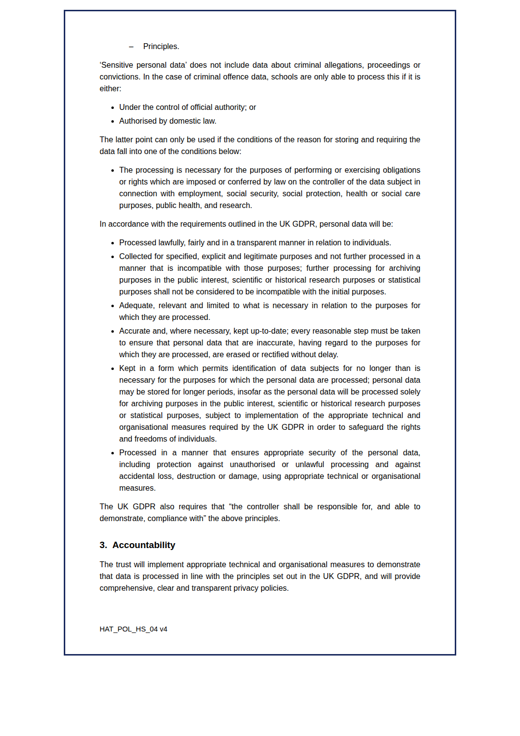Principles.
‘Sensitive personal data’ does not include data about criminal allegations, proceedings or convictions. In the case of criminal offence data, schools are only able to process this if it is either:
Under the control of official authority; or
Authorised by domestic law.
The latter point can only be used if the conditions of the reason for storing and requiring the data fall into one of the conditions below:
The processing is necessary for the purposes of performing or exercising obligations or rights which are imposed or conferred by law on the controller of the data subject in connection with employment, social security, social protection, health or social care purposes, public health, and research.
In accordance with the requirements outlined in the UK GDPR, personal data will be:
Processed lawfully, fairly and in a transparent manner in relation to individuals.
Collected for specified, explicit and legitimate purposes and not further processed in a manner that is incompatible with those purposes; further processing for archiving purposes in the public interest, scientific or historical research purposes or statistical purposes shall not be considered to be incompatible with the initial purposes.
Adequate, relevant and limited to what is necessary in relation to the purposes for which they are processed.
Accurate and, where necessary, kept up-to-date; every reasonable step must be taken to ensure that personal data that are inaccurate, having regard to the purposes for which they are processed, are erased or rectified without delay.
Kept in a form which permits identification of data subjects for no longer than is necessary for the purposes for which the personal data are processed; personal data may be stored for longer periods, insofar as the personal data will be processed solely for archiving purposes in the public interest, scientific or historical research purposes or statistical purposes, subject to implementation of the appropriate technical and organisational measures required by the UK GDPR in order to safeguard the rights and freedoms of individuals.
Processed in a manner that ensures appropriate security of the personal data, including protection against unauthorised or unlawful processing and against accidental loss, destruction or damage, using appropriate technical or organisational measures.
The UK GDPR also requires that “the controller shall be responsible for, and able to demonstrate, compliance with” the above principles.
3. Accountability
The trust will implement appropriate technical and organisational measures to demonstrate that data is processed in line with the principles set out in the UK GDPR, and will provide comprehensive, clear and transparent privacy policies.
HAT_POL_HS_04 v4